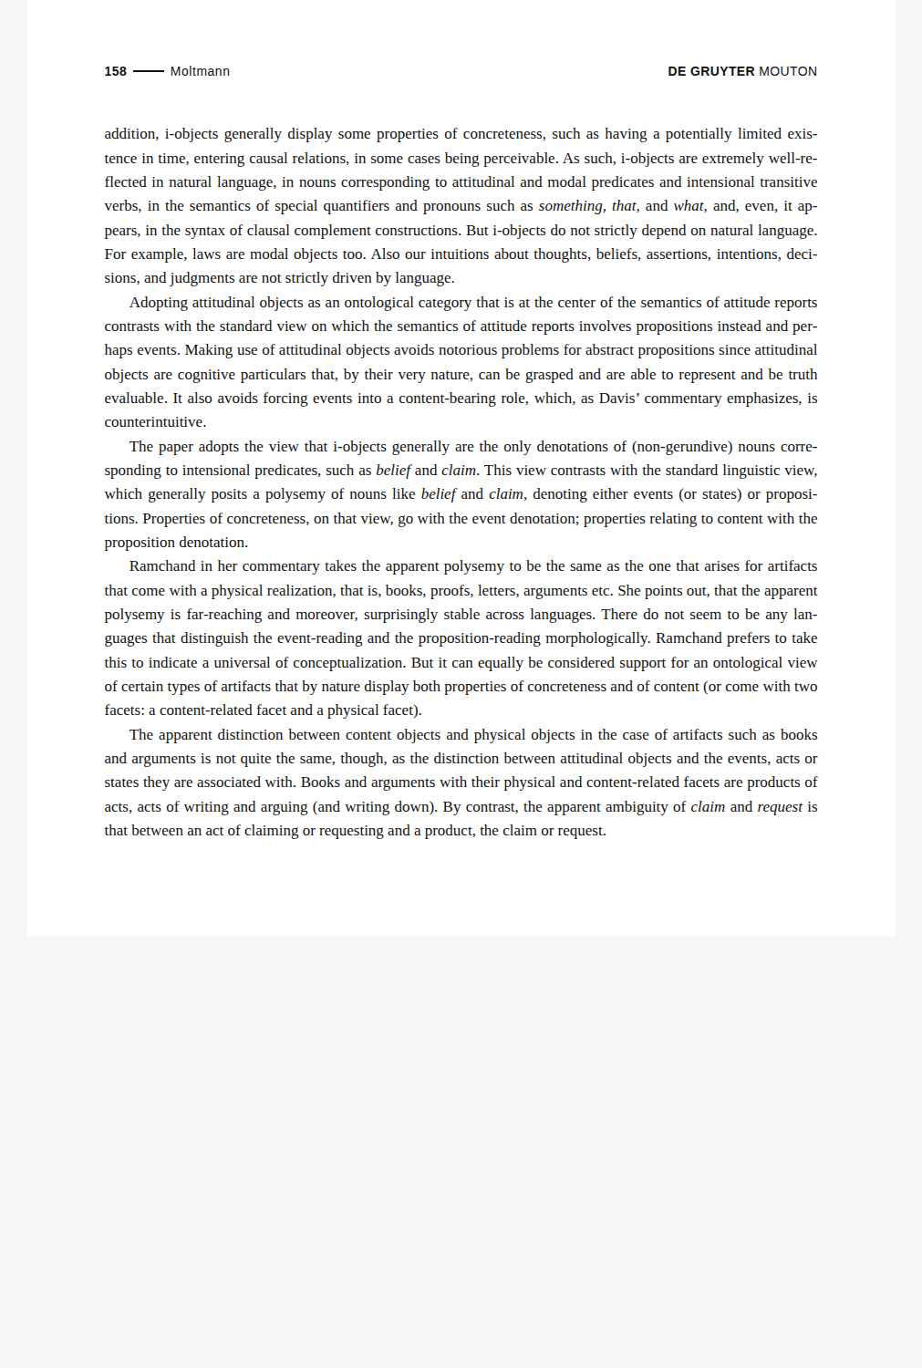158 Moltmann De Gruyter Mouton
addition, i-objects generally display some properties of concreteness, such as having a potentially limited existence in time, entering causal relations, in some cases being perceivable. As such, i-objects are extremely well-reflected in natural language, in nouns corresponding to attitudinal and modal predicates and intensional transitive verbs, in the semantics of special quantifiers and pronouns such as something, that, and what, and, even, it appears, in the syntax of clausal complement constructions. But i-objects do not strictly depend on natural language. For example, laws are modal objects too. Also our intuitions about thoughts, beliefs, assertions, intentions, decisions, and judgments are not strictly driven by language.
Adopting attitudinal objects as an ontological category that is at the center of the semantics of attitude reports contrasts with the standard view on which the semantics of attitude reports involves propositions instead and perhaps events. Making use of attitudinal objects avoids notorious problems for abstract propositions since attitudinal objects are cognitive particulars that, by their very nature, can be grasped and are able to represent and be truth evaluable. It also avoids forcing events into a content-bearing role, which, as Davis’ commentary emphasizes, is counterintuitive.
The paper adopts the view that i-objects generally are the only denotations of (non-gerundive) nouns corresponding to intensional predicates, such as belief and claim. This view contrasts with the standard linguistic view, which generally posits a polysemy of nouns like belief and claim, denoting either events (or states) or propositions. Properties of concreteness, on that view, go with the event denotation; properties relating to content with the proposition denotation.
Ramchand in her commentary takes the apparent polysemy to be the same as the one that arises for artifacts that come with a physical realization, that is, books, proofs, letters, arguments etc. She points out, that the apparent polysemy is far-reaching and moreover, surprisingly stable across languages. There do not seem to be any languages that distinguish the event-reading and the proposition-reading morphologically. Ramchand prefers to take this to indicate a universal of conceptualization. But it can equally be considered support for an ontological view of certain types of artifacts that by nature display both properties of concreteness and of content (or come with two facets: a content-related facet and a physical facet).
The apparent distinction between content objects and physical objects in the case of artifacts such as books and arguments is not quite the same, though, as the distinction between attitudinal objects and the events, acts or states they are associated with. Books and arguments with their physical and content-related facets are products of acts, acts of writing and arguing (and writing down). By contrast, the apparent ambiguity of claim and request is that between an act of claiming or requesting and a product, the claim or request.